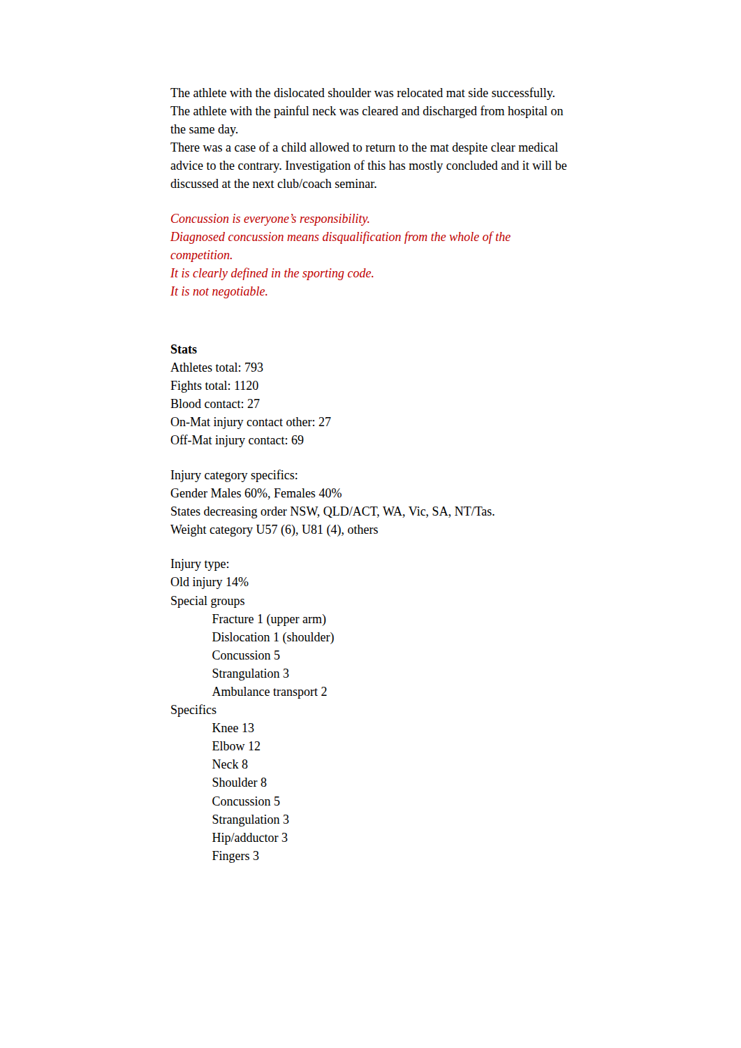The athlete with the dislocated shoulder was relocated mat side successfully.
The athlete with the painful neck was cleared and discharged from hospital on the same day.
There was a case of a child allowed to return to the mat despite clear medical advice to the contrary. Investigation of this has mostly concluded and it will be discussed at the next club/coach seminar.
Concussion is everyone’s responsibility.
Diagnosed concussion means disqualification from the whole of the competition.
It is clearly defined in the sporting code.
It is not negotiable.
Stats
Athletes total: 793
Fights total: 1120
Blood contact: 27
On-Mat injury contact other: 27
Off-Mat injury contact: 69
Injury category specifics:
Gender Males 60%, Females 40%
States decreasing order NSW, QLD/ACT, WA, Vic, SA, NT/Tas.
Weight category U57 (6), U81 (4), others
Injury type:
Old injury 14%
Special groups
Fracture 1 (upper arm)
Dislocation 1 (shoulder)
Concussion 5
Strangulation 3
Ambulance transport 2
Specifics
Knee 13
Elbow 12
Neck 8
Shoulder 8
Concussion 5
Strangulation 3
Hip/adductor 3
Fingers 3